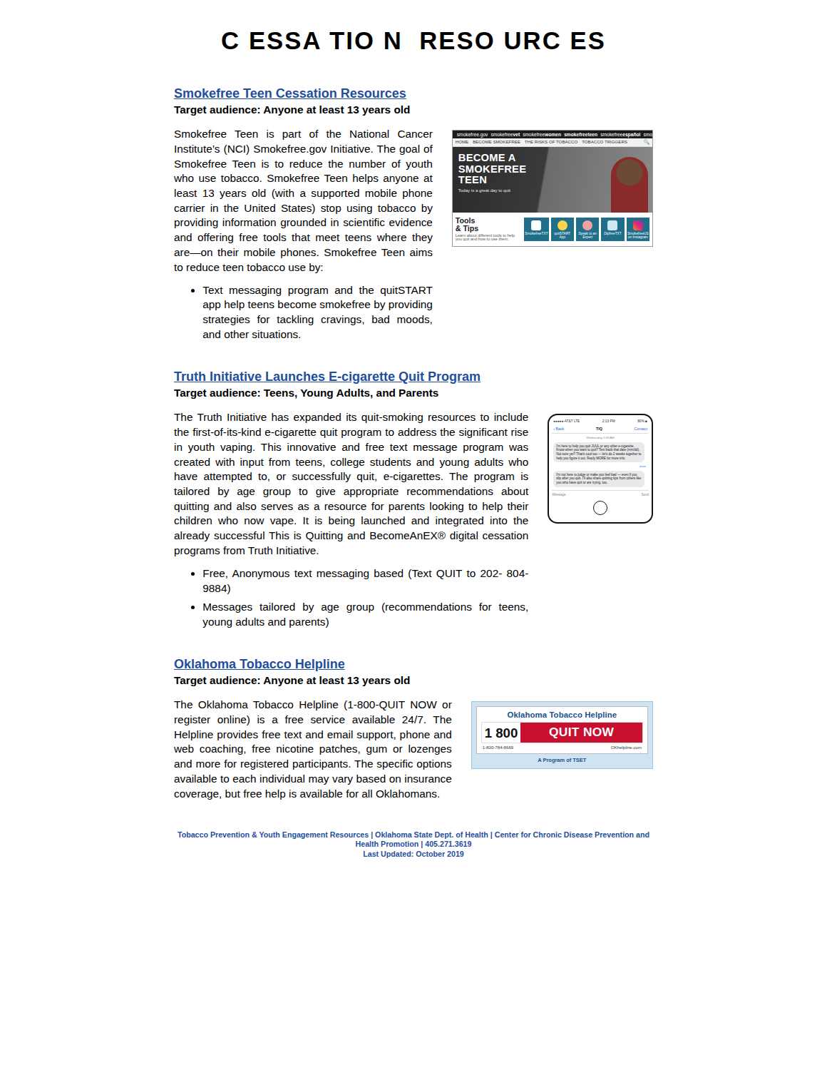C ESSA TIO N RESO URC ES
Smokefree Teen Cessation Resources
Target audience: Anyone at least 13 years old
smokefree.gov smokefreevet smokefreewomen smokefreeteen smokefreeespañol smokefree60+
HOME BECOME SMOKEFREE THE RISKS OF TOBACCO TOBACCO TRIGGERS🔍
BECOME A
SMOKEFREE
TEEN
Today is a great day to quit
Tools
& Tips Learn about different tools to help you quit and how to use them.
SmokefreeTXT
quitSTART App
Speak to an Expert
DipfreeTXT
SmokefreeUS on Instagram
Smokefree Teen is part of the National Cancer Institute’s (NCI) Smokefree.gov Initiative. The goal of Smokefree Teen is to reduce the number of youth who use tobacco. Smokefree Teen helps anyone at least 13 years old (with a supported mobile phone carrier in the United States) stop using tobacco by providing information grounded in scientific evidence and offering free tools that meet teens where they are—on their mobile phones. Smokefree Teen aims to reduce teen tobacco use by:
Text messaging program and the quitSTART app help teens become smokefree by providing strategies for tackling cravings, bad moods, and other situations.
Truth Initiative Launches E-cigarette Quit Program
Target audience: Teens, Young Adults, and Parents
●●●●● AT&T LTE 2:13 PM 80% ■
‹ Back TIQ Contact
Wednesday 2:43 AM
I'm here to help you quit JUUL or any other e-cigarette. Know when you want to quit? Text back that date (mm/dd). Not sure yet? That's cool too — let's do 2 weeks together to help you figure it out. Reply MORE for more info.
more
I'm not here to judge or make you feel bad — even if you slip after you quit. I'll also share quitting tips from others like you who have quit or are trying, too.
iMessage Send
The Truth Initiative has expanded its quit-smoking resources to include the first-of-its-kind e-cigarette quit program to address the significant rise in youth vaping. This innovative and free text message program was created with input from teens, college students and young adults who have attempted to, or successfully quit, e-cigarettes. The program is tailored by age group to give appropriate recommendations about quitting and also serves as a resource for parents looking to help their children who now vape. It is being launched and integrated into the already successful This is Quitting and BecomeAnEX® digital cessation programs from Truth Initiative.
Free, Anonymous text messaging based (Text QUIT to 202- 804-9884)
Messages tailored by age group (recommendations for teens, young adults and parents)
Oklahoma Tobacco Helpline
Target audience: Anyone at least 13 years old
Oklahoma Tobacco Helpline
1 800
QUIT NOW
1-800-784-8669 OKhelpline.com
A Program of TSET
The Oklahoma Tobacco Helpline (1-800-QUIT NOW or register online) is a free service available 24/7. The Helpline provides free text and email support, phone and web coaching, free nicotine patches, gum or lozenges and more for registered participants. The specific options available to each individual may vary based on insurance coverage, but free help is available for all Oklahomans.
Tobacco Prevention & Youth Engagement Resources | Oklahoma State Dept. of Health | Center for Chronic Disease Prevention and Health Promotion | 405.271.3619
Last Updated: October 2019